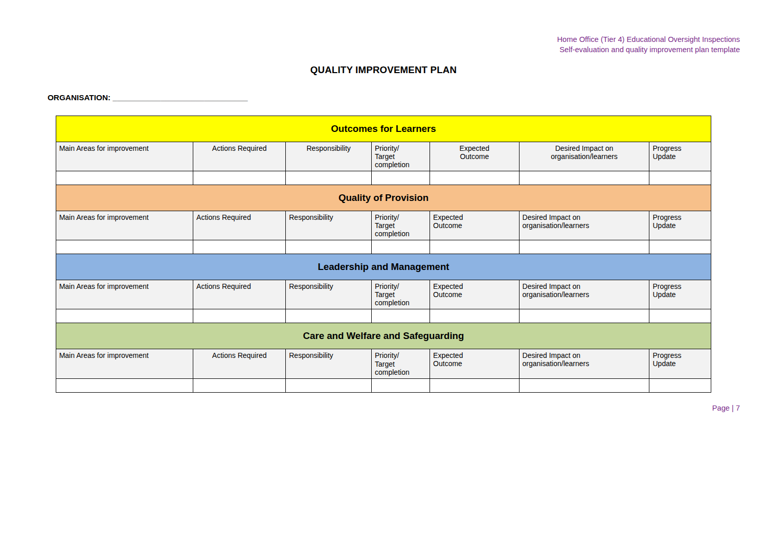Home Office (Tier 4) Educational Oversight Inspections
Self-evaluation and quality improvement plan template
QUALITY IMPROVEMENT PLAN
ORGANISATION: _______________________________
| Outcomes for Learners |
| Main Areas for improvement | Actions Required | Responsibility | Priority/ Target completion | Expected Outcome | Desired Impact on organisation/learners | Progress Update |
| Quality of Provision |
| Main Areas for improvement | Actions Required | Responsibility | Priority/ Target completion | Expected Outcome | Desired Impact on organisation/learners | Progress Update |
| Leadership and Management |
| Main Areas for improvement | Actions Required | Responsibility | Priority/ Target completion | Expected Outcome | Desired Impact on organisation/learners | Progress Update |
| Care and Welfare and Safeguarding |
| Main Areas for improvement | Actions Required | Responsibility | Priority/ Target completion | Expected Outcome | Desired Impact on organisation/learners | Progress Update |
Page | 7